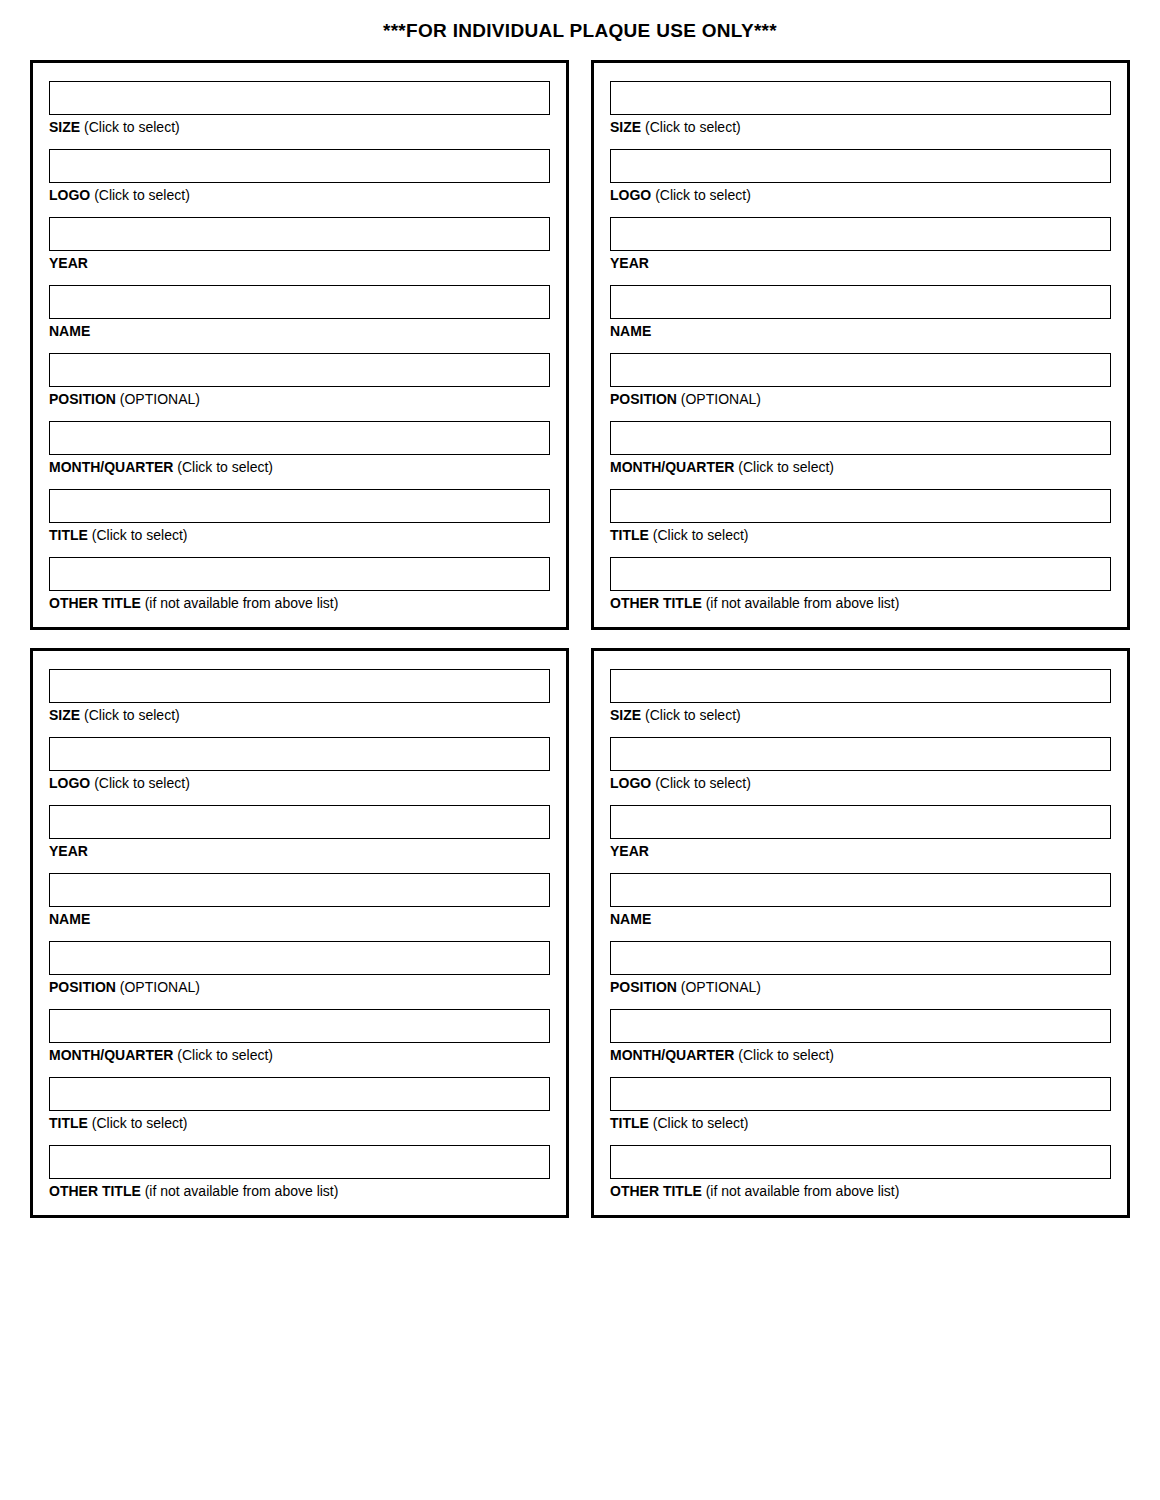***FOR INDIVIDUAL PLAQUE USE ONLY***
Plaque 1
SIZE (Click to select)
LOGO (Click to select)
YEAR
NAME
POSITION (OPTIONAL)
MONTH/QUARTER (Click to select)
TITLE (Click to select)
OTHER TITLE (if not available from above list)
Plaque 2
SIZE (Click to select)
LOGO (Click to select)
YEAR
NAME
POSITION (OPTIONAL)
MONTH/QUARTER (Click to select)
TITLE (Click to select)
OTHER TITLE (if not available from above list)
Plaque 3
SIZE (Click to select)
LOGO (Click to select)
YEAR
NAME
POSITION (OPTIONAL)
MONTH/QUARTER (Click to select)
TITLE (Click to select)
OTHER TITLE (if not available from above list)
Plaque 4
SIZE (Click to select)
LOGO (Click to select)
YEAR
NAME
POSITION (OPTIONAL)
MONTH/QUARTER (Click to select)
TITLE (Click to select)
OTHER TITLE (if not available from above list)